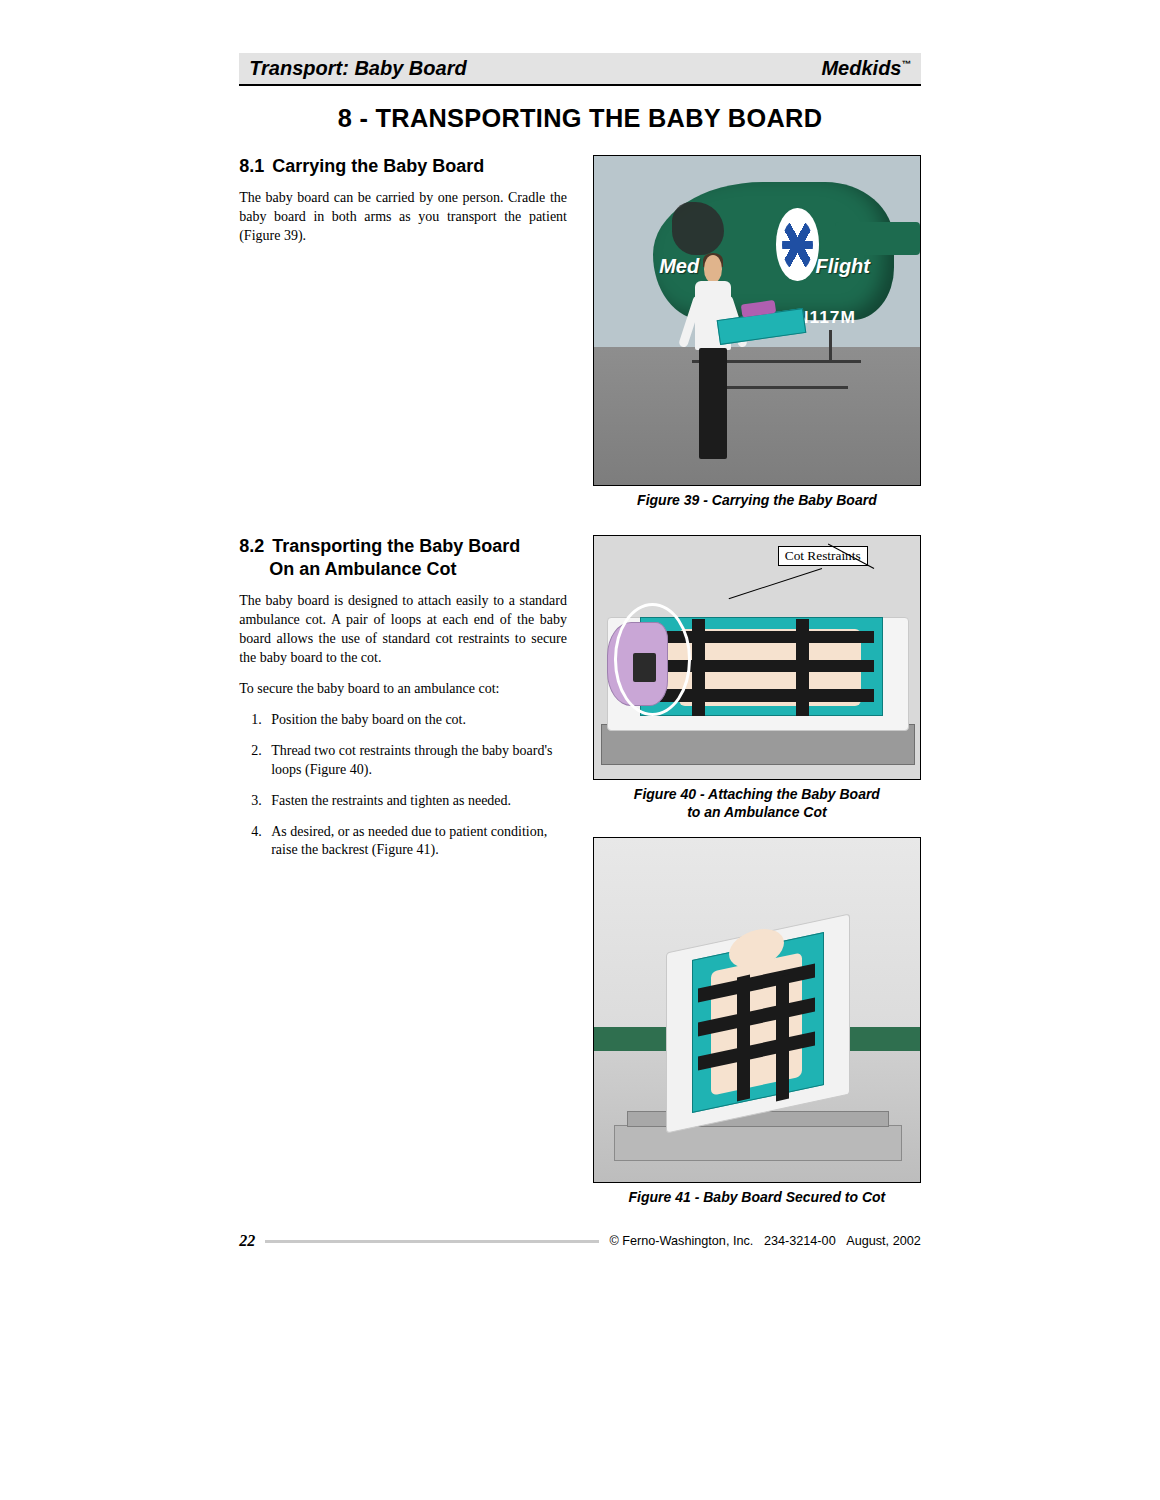Transport: Baby Board Medkids™
8 - TRANSPORTING THE BABY BOARD
8.1 Carrying the Baby Board
The baby board can be carried by one person. Cradle the baby board in both arms as you transport the patient (Figure 39).
Med
Flight
N117M
Figure 39 - Carrying the Baby Board
8.2 Transporting the Baby Board
On an Ambulance Cot
The baby board is designed to attach easily to a standard ambulance cot. A pair of loops at each end of the baby board allows the use of standard cot restraints to secure the baby board to the cot.
To secure the baby board to an ambulance cot:
Position the baby board on the cot.
Thread two cot restraints through the baby board's loops (Figure 40).
Fasten the restraints and tighten as needed.
As desired, or as needed due to patient condition, raise the backrest (Figure 41).
Cot Restraints
Figure 40 - Attaching the Baby Board
to an Ambulance Cot
Figure 41 - Baby Board Secured to Cot
22 © Ferno-Washington, Inc. 234-3214-00 August, 2002